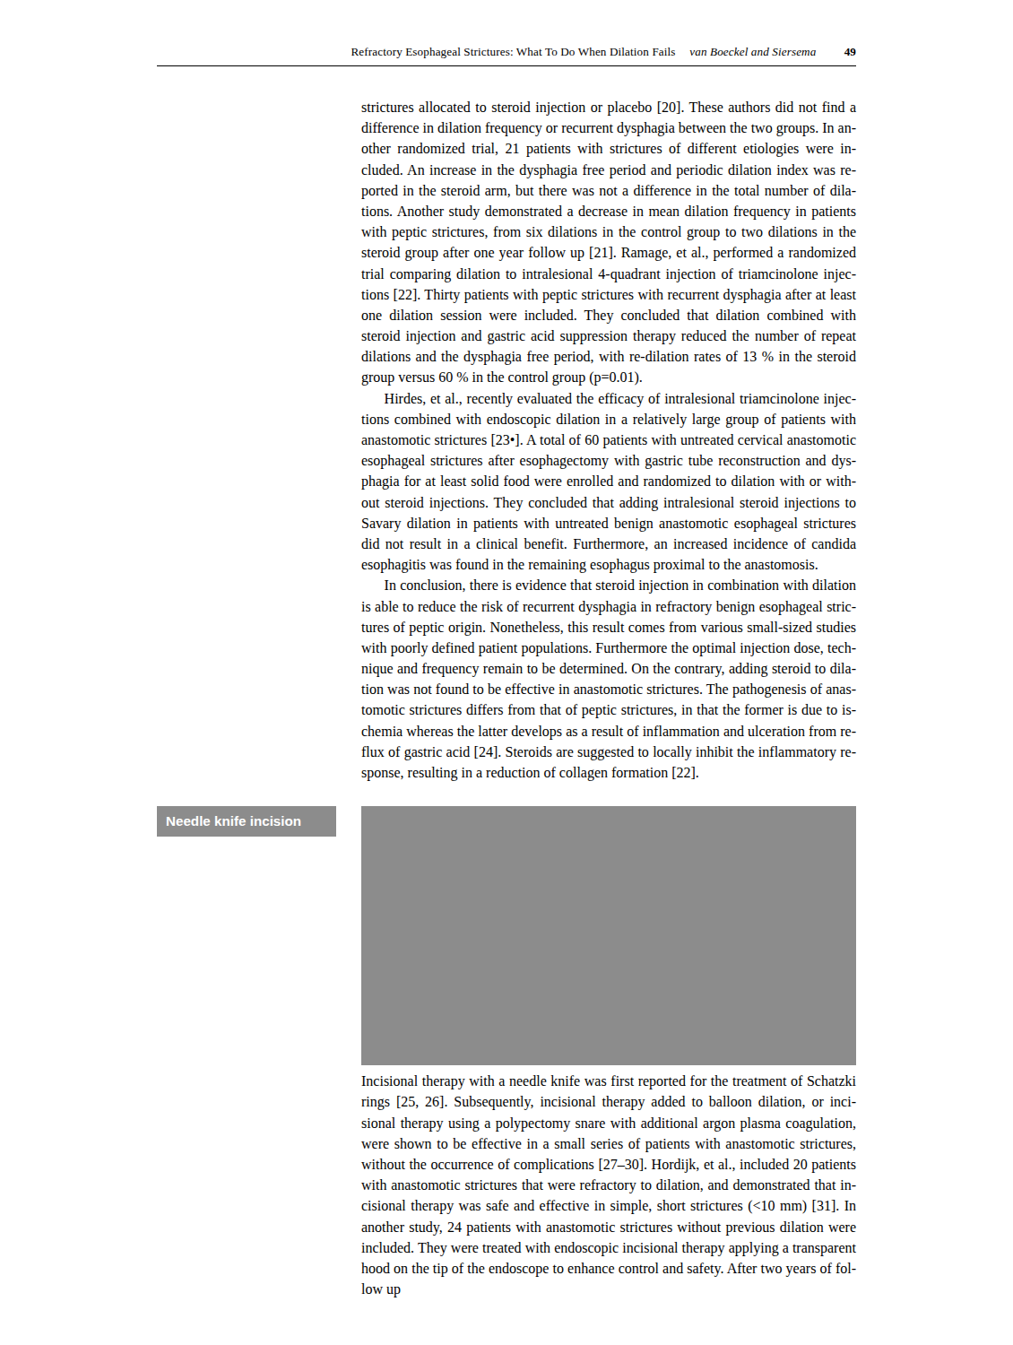Refractory Esophageal Strictures: What To Do When Dilation Fails van Boeckel and Siersema 49
strictures allocated to steroid injection or placebo [20]. These authors did not find a difference in dilation frequency or recurrent dysphagia between the two groups. In another randomized trial, 21 patients with strictures of different etiologies were included. An increase in the dysphagia free period and periodic dilation index was reported in the steroid arm, but there was not a difference in the total number of dilations. Another study demonstrated a decrease in mean dilation frequency in patients with peptic strictures, from six dilations in the control group to two dilations in the steroid group after one year follow up [21]. Ramage, et al., performed a randomized trial comparing dilation to intralesional 4-quadrant injection of triamcinolone injections [22]. Thirty patients with peptic strictures with recurrent dysphagia after at least one dilation session were included. They concluded that dilation combined with steroid injection and gastric acid suppression therapy reduced the number of repeat dilations and the dysphagia free period, with re-dilation rates of 13 % in the steroid group versus 60 % in the control group (p=0.01).
Hirdes, et al., recently evaluated the efficacy of intralesional triamcinolone injections combined with endoscopic dilation in a relatively large group of patients with anastomotic strictures [23•]. A total of 60 patients with untreated cervical anastomotic esophageal strictures after esophagectomy with gastric tube reconstruction and dysphagia for at least solid food were enrolled and randomized to dilation with or without steroid injections. They concluded that adding intralesional steroid injections to Savary dilation in patients with untreated benign anastomotic esophageal strictures did not result in a clinical benefit. Furthermore, an increased incidence of candida esophagitis was found in the remaining esophagus proximal to the anastomosis.
In conclusion, there is evidence that steroid injection in combination with dilation is able to reduce the risk of recurrent dysphagia in refractory benign esophageal strictures of peptic origin. Nonetheless, this result comes from various small-sized studies with poorly defined patient populations. Furthermore the optimal injection dose, technique and frequency remain to be determined. On the contrary, adding steroid to dilation was not found to be effective in anastomotic strictures. The pathogenesis of anastomotic strictures differs from that of peptic strictures, in that the former is due to ischemia whereas the latter develops as a result of inflammation and ulceration from reflux of gastric acid [24]. Steroids are suggested to locally inhibit the inflammatory response, resulting in a reduction of collagen formation [22].
Needle knife incision
Incisional therapy with a needle knife was first reported for the treatment of Schatzki rings [25, 26]. Subsequently, incisional therapy added to balloon dilation, or incisional therapy using a polypectomy snare with additional argon plasma coagulation, were shown to be effective in a small series of patients with anastomotic strictures, without the occurrence of complications [27–30]. Hordijk, et al., included 20 patients with anastomotic strictures that were refractory to dilation, and demonstrated that incisional therapy was safe and effective in simple, short strictures (<10 mm) [31]. In another study, 24 patients with anastomotic strictures without previous dilation were included. They were treated with endoscopic incisional therapy applying a transparent hood on the tip of the endoscope to enhance control and safety. After two years of follow up